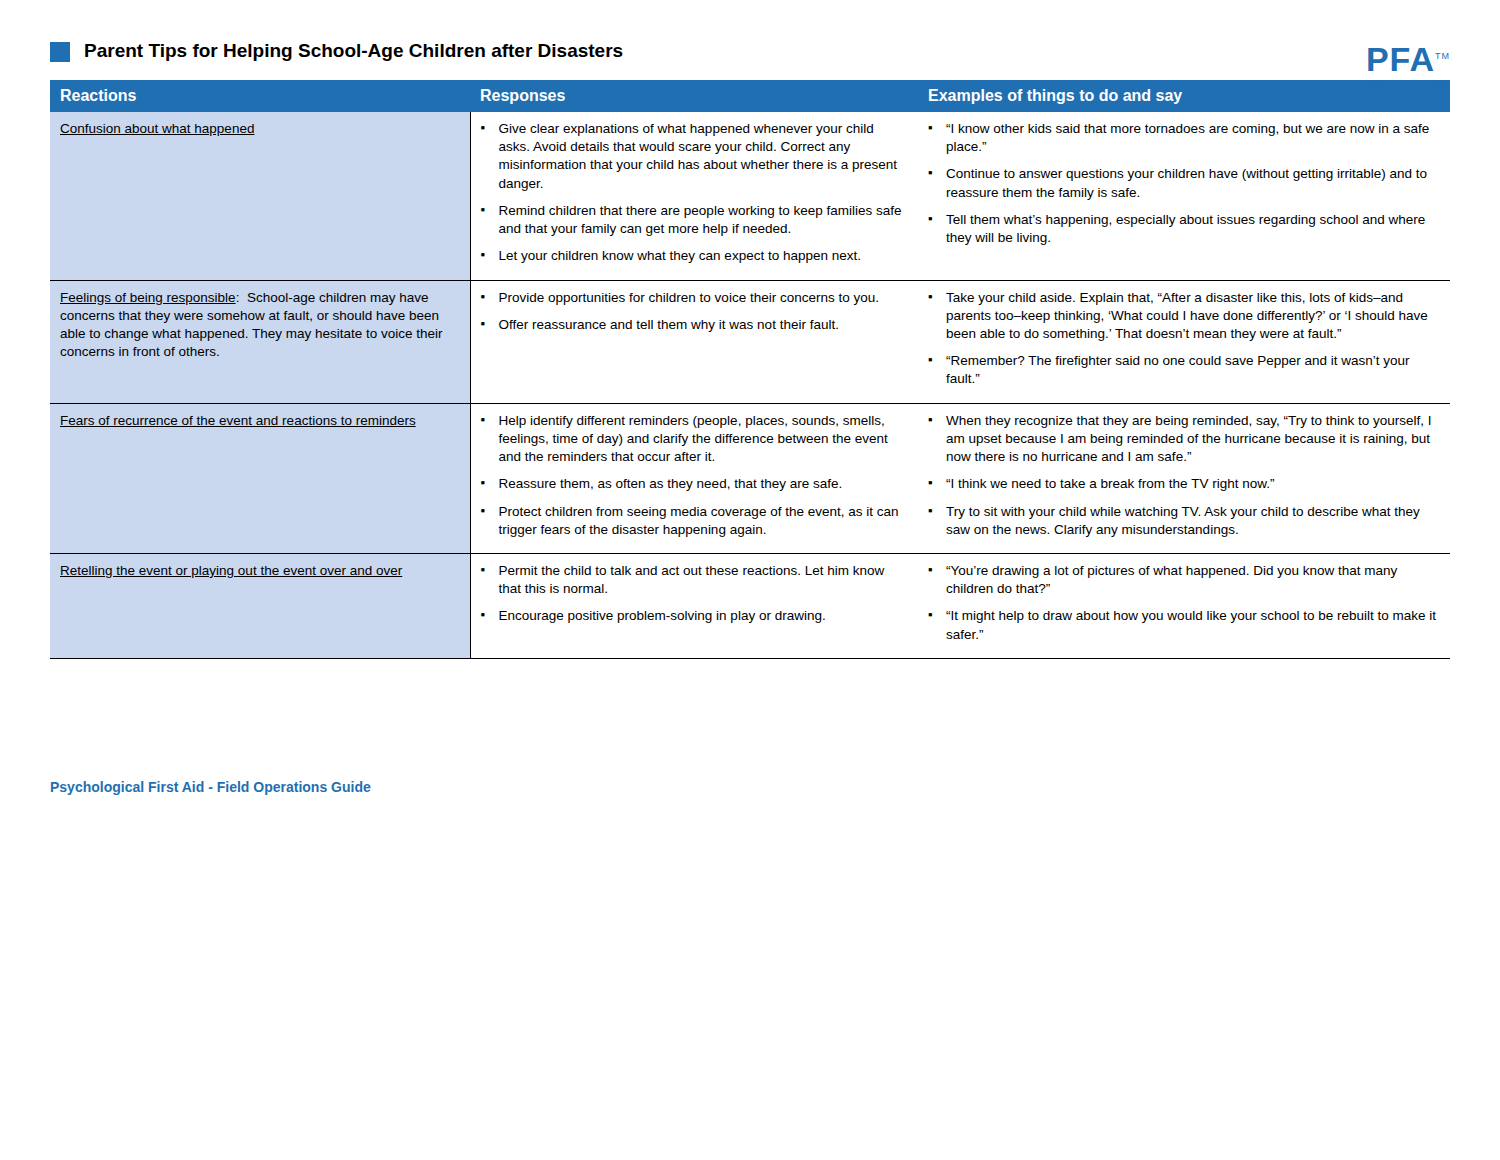PFATM
Parent Tips for Helping School-Age Children after Disasters
| Reactions | Responses | Examples of things to do and say |
| --- | --- | --- |
| Confusion about what happened | Give clear explanations of what happened whenever your child asks. Avoid details that would scare your child. Correct any misinformation that your child has about whether there is a present danger. Remind children that there are people working to keep families safe and that your family can get more help if needed. Let your children know what they can expect to happen next. | “I know other kids said that more tornadoes are coming, but we are now in a safe place.” Continue to answer questions your children have (without getting irritable) and to reassure them the family is safe. Tell them what’s happening, especially about issues regarding school and where they will be living. |
| Feelings of being responsible : School-age children may have concerns that they were somehow at fault, or should have been able to change what happened. They may hesitate to voice their concerns in front of others. | Provide opportunities for children to voice their concerns to you. Offer reassurance and tell them why it was not their fault. | Take your child aside. Explain that, “After a disaster like this, lots of kids–and parents too–keep thinking, ‘What could I have done differently?’ or ‘I should have been able to do something.’ That doesn’t mean they were at fault.” “Remember? The firefighter said no one could save Pepper and it wasn’t your fault.” |
| Fears of recurrence of the event and reactions to reminders | Help identify different reminders (people, places, sounds, smells, feelings, time of day) and clarify the difference between the event and the reminders that occur after it. Reassure them, as often as they need, that they are safe. Protect children from seeing media coverage of the event, as it can trigger fears of the disaster happening again. | When they recognize that they are being reminded, say, “Try to think to yourself, I am upset because I am being reminded of the hurricane because it is raining, but now there is no hurricane and I am safe.” “I think we need to take a break from the TV right now.” Try to sit with your child while watching TV. Ask your child to describe what they saw on the news. Clarify any misunderstandings. |
| Retelling the event or playing out the event over and over | Permit the child to talk and act out these reactions. Let him know that this is normal. Encourage positive problem-solving in play or drawing. | “You’re drawing a lot of pictures of what happened. Did you know that many children do that?” “It might help to draw about how you would like your school to be rebuilt to make it safer.” |
Psychological First Aid - Field Operations Guide